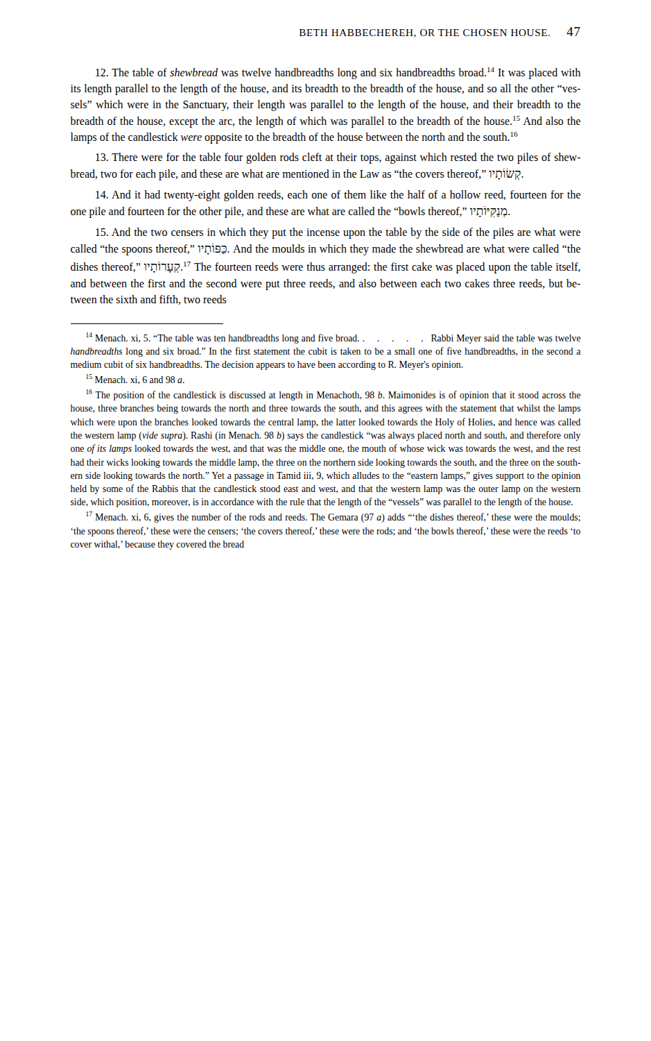BETH HABBECHEREH, OR THE CHOSEN HOUSE.47
12. The table of shewbread was twelve handbreadths long and six handbreadths broad.14 It was placed with its length parallel to the length of the house, and its breadth to the breadth of the house, and so all the other “vessels” which were in the Sanctuary, their length was parallel to the length of the house, and their breadth to the breadth of the house, except the arc, the length of which was parallel to the breadth of the house.15 And also the lamps of the candlestick were opposite to the breadth of the house between the north and the south.16
13. There were for the table four golden rods cleft at their tops, against which rested the two piles of shewbread, two for each pile, and these are what are mentioned in the Law as “the covers thereof,” קְשׂוֹתָיו.
14. And it had twenty-eight golden reeds, each one of them like the half of a hollow reed, fourteen for the one pile and fourteen for the other pile, and these are what are called the “bowls thereof,” מְנַקִּיּוֹתָיו.
15. And the two censers in which they put the incense upon the table by the side of the piles are what were called “the spoons thereof,” כַּפּוֹתָיו. And the moulds in which they made the shewbread are what were called “the dishes thereof,” קְעָרוֹתָיו.17 The fourteen reeds were thus arranged: the first cake was placed upon the table itself, and between the first and the second were put three reeds, and also between each two cakes three reeds, but between the sixth and fifth, two reeds
14 Menach. xi, 5. “The table was ten handbreadths long and five broad. . . . . . Rabbi Meyer said the table was twelve handbreadths long and six broad.” In the first statement the cubit is taken to be a small one of five handbreadths, in the second a medium cubit of six handbreadths. The decision appears to have been according to R. Meyer's opinion.
15 Menach. xi, 6 and 98 a.
16 The position of the candlestick is discussed at length in Menachoth, 98 b. Maimonides is of opinion that it stood across the house, three branches being towards the north and three towards the south, and this agrees with the statement that whilst the lamps which were upon the branches looked towards the central lamp, the latter looked towards the Holy of Holies, and hence was called the western lamp (vide supra). Rashi (in Menach. 98 b) says the candlestick “was always placed north and south, and therefore only one of its lamps looked towards the west, and that was the middle one, the mouth of whose wick was towards the west, and the rest had their wicks looking towards the middle lamp, the three on the northern side looking towards the south, and the three on the southern side looking towards the north.” Yet a passage in Tamid iii, 9, which alludes to the “eastern lamps,” gives support to the opinion held by some of the Rabbis that the candlestick stood east and west, and that the western lamp was the outer lamp on the western side, which position, moreover, is in accordance with the rule that the length of the “vessels” was parallel to the length of the house.
17 Menach. xi, 6, gives the number of the rods and reeds. The Gemara (97 a) adds “‘the dishes thereof,’ these were the moulds; ‘the spoons thereof,’ these were the censers; ‘the covers thereof,’ these were the rods; and ‘the bowls thereof,’ these were the reeds ‘to cover withal,’ because they covered the bread